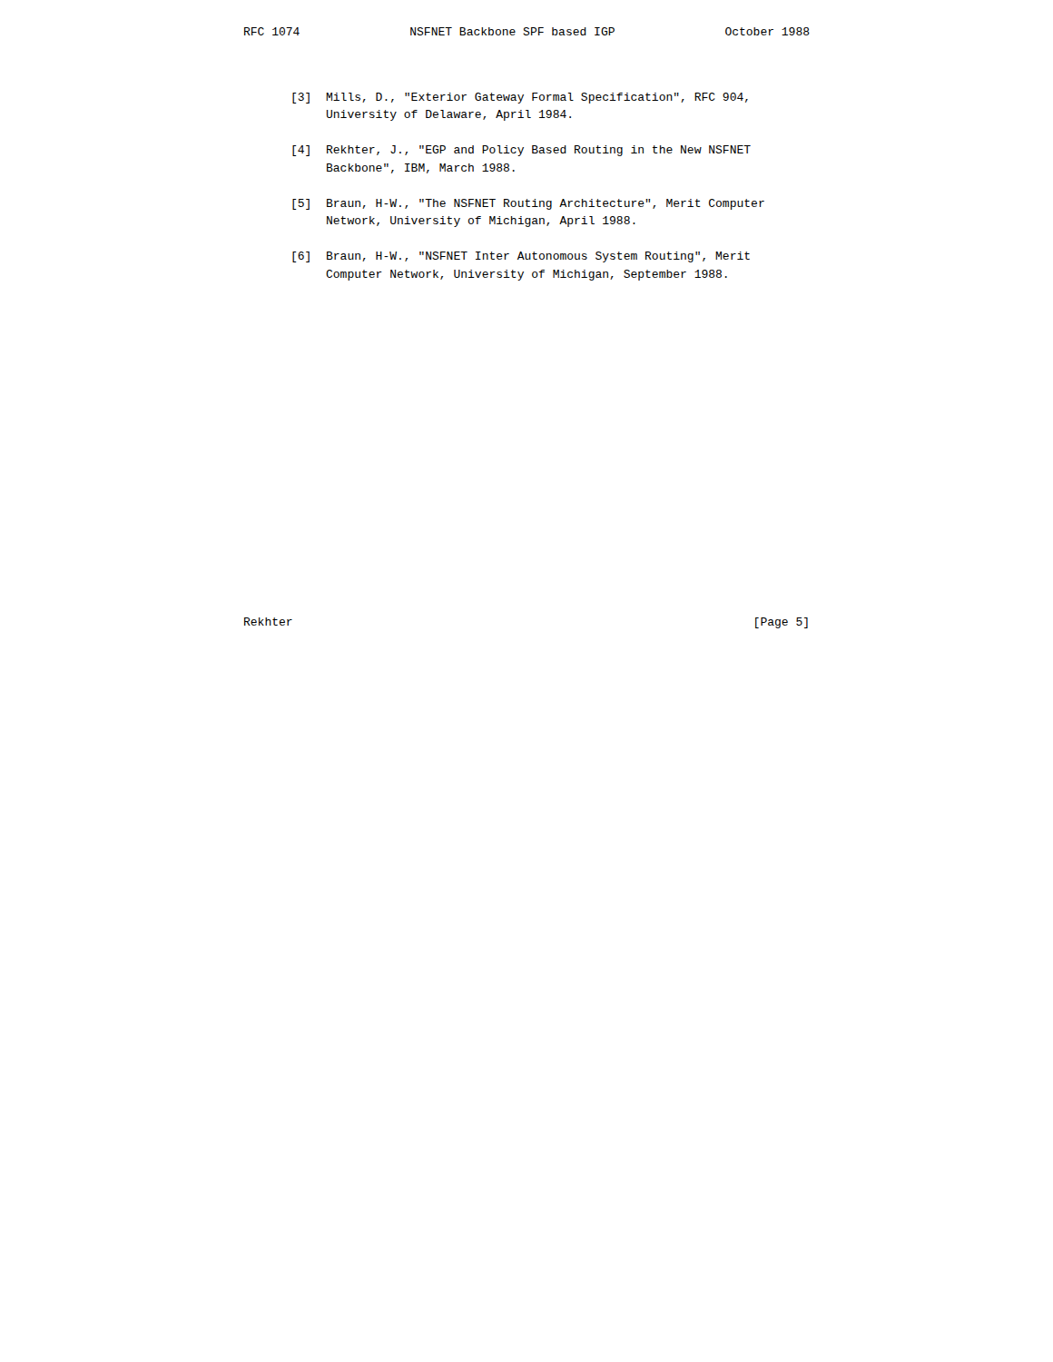RFC 1074 NSFNET Backbone SPF based IGP October 1988
[3] Mills, D., "Exterior Gateway Formal Specification", RFC 904, University of Delaware, April 1984.
[4] Rekhter, J., "EGP and Policy Based Routing in the New NSFNET Backbone", IBM, March 1988.
[5] Braun, H-W., "The NSFNET Routing Architecture", Merit Computer Network, University of Michigan, April 1988.
[6] Braun, H-W., "NSFNET Inter Autonomous System Routing", Merit Computer Network, University of Michigan, September 1988.
Rekhter [Page 5]